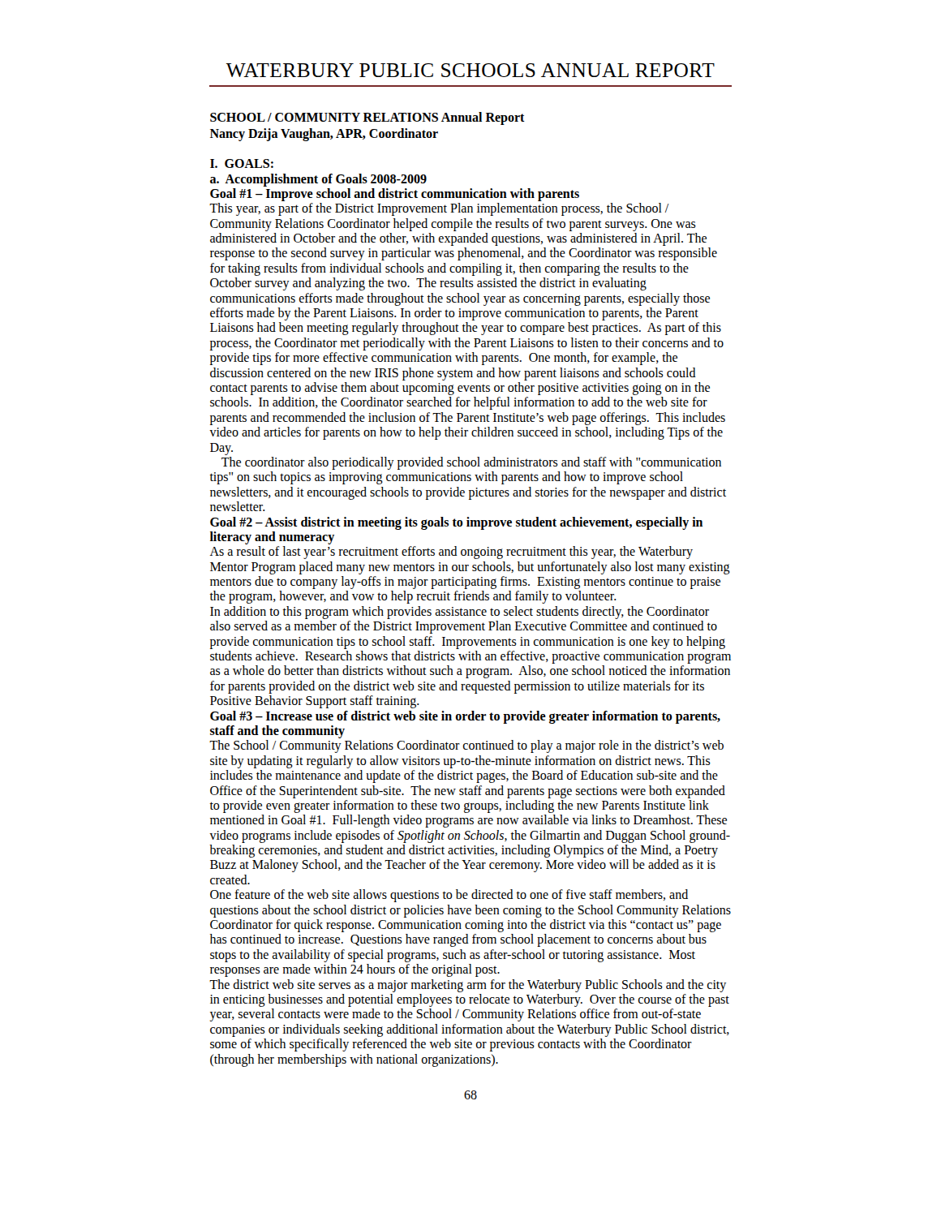WATERBURY PUBLIC SCHOOLS ANNUAL REPORT
SCHOOL / COMMUNITY RELATIONS Annual Report Nancy Dzija Vaughan, APR, Coordinator
I. GOALS:
a. Accomplishment of Goals 2008-2009
Goal #1 – Improve school and district communication with parents
This year, as part of the District Improvement Plan implementation process, the School / Community Relations Coordinator helped compile the results of two parent surveys. One was administered in October and the other, with expanded questions, was administered in April. The response to the second survey in particular was phenomenal, and the Coordinator was responsible for taking results from individual schools and compiling it, then comparing the results to the October survey and analyzing the two. The results assisted the district in evaluating communications efforts made throughout the school year as concerning parents, especially those efforts made by the Parent Liaisons. In order to improve communication to parents, the Parent Liaisons had been meeting regularly throughout the year to compare best practices. As part of this process, the Coordinator met periodically with the Parent Liaisons to listen to their concerns and to provide tips for more effective communication with parents. One month, for example, the discussion centered on the new IRIS phone system and how parent liaisons and schools could contact parents to advise them about upcoming events or other positive activities going on in the schools. In addition, the Coordinator searched for helpful information to add to the web site for parents and recommended the inclusion of The Parent Institute’s web page offerings. This includes video and articles for parents on how to help their children succeed in school, including Tips of the Day.
The coordinator also periodically provided school administrators and staff with "communication tips" on such topics as improving communications with parents and how to improve school newsletters, and it encouraged schools to provide pictures and stories for the newspaper and district newsletter.
Goal #2 – Assist district in meeting its goals to improve student achievement, especially in literacy and numeracy
As a result of last year’s recruitment efforts and ongoing recruitment this year, the Waterbury Mentor Program placed many new mentors in our schools, but unfortunately also lost many existing mentors due to company lay-offs in major participating firms. Existing mentors continue to praise the program, however, and vow to help recruit friends and family to volunteer.
In addition to this program which provides assistance to select students directly, the Coordinator also served as a member of the District Improvement Plan Executive Committee and continued to provide communication tips to school staff. Improvements in communication is one key to helping students achieve. Research shows that districts with an effective, proactive communication program as a whole do better than districts without such a program. Also, one school noticed the information for parents provided on the district web site and requested permission to utilize materials for its Positive Behavior Support staff training.
Goal #3 – Increase use of district web site in order to provide greater information to parents, staff and the community
The School / Community Relations Coordinator continued to play a major role in the district’s web site by updating it regularly to allow visitors up-to-the-minute information on district news. This includes the maintenance and update of the district pages, the Board of Education sub-site and the Office of the Superintendent sub-site. The new staff and parents page sections were both expanded to provide even greater information to these two groups, including the new Parents Institute link mentioned in Goal #1. Full-length video programs are now available via links to Dreamhost. These video programs include episodes of Spotlight on Schools, the Gilmartin and Duggan School ground-breaking ceremonies, and student and district activities, including Olympics of the Mind, a Poetry Buzz at Maloney School, and the Teacher of the Year ceremony. More video will be added as it is created.
One feature of the web site allows questions to be directed to one of five staff members, and questions about the school district or policies have been coming to the School Community Relations Coordinator for quick response. Communication coming into the district via this “contact us” page has continued to increase. Questions have ranged from school placement to concerns about bus stops to the availability of special programs, such as after-school or tutoring assistance. Most responses are made within 24 hours of the original post.
The district web site serves as a major marketing arm for the Waterbury Public Schools and the city in enticing businesses and potential employees to relocate to Waterbury. Over the course of the past year, several contacts were made to the School / Community Relations office from out-of-state companies or individuals seeking additional information about the Waterbury Public School district, some of which specifically referenced the web site or previous contacts with the Coordinator (through her memberships with national organizations).
68